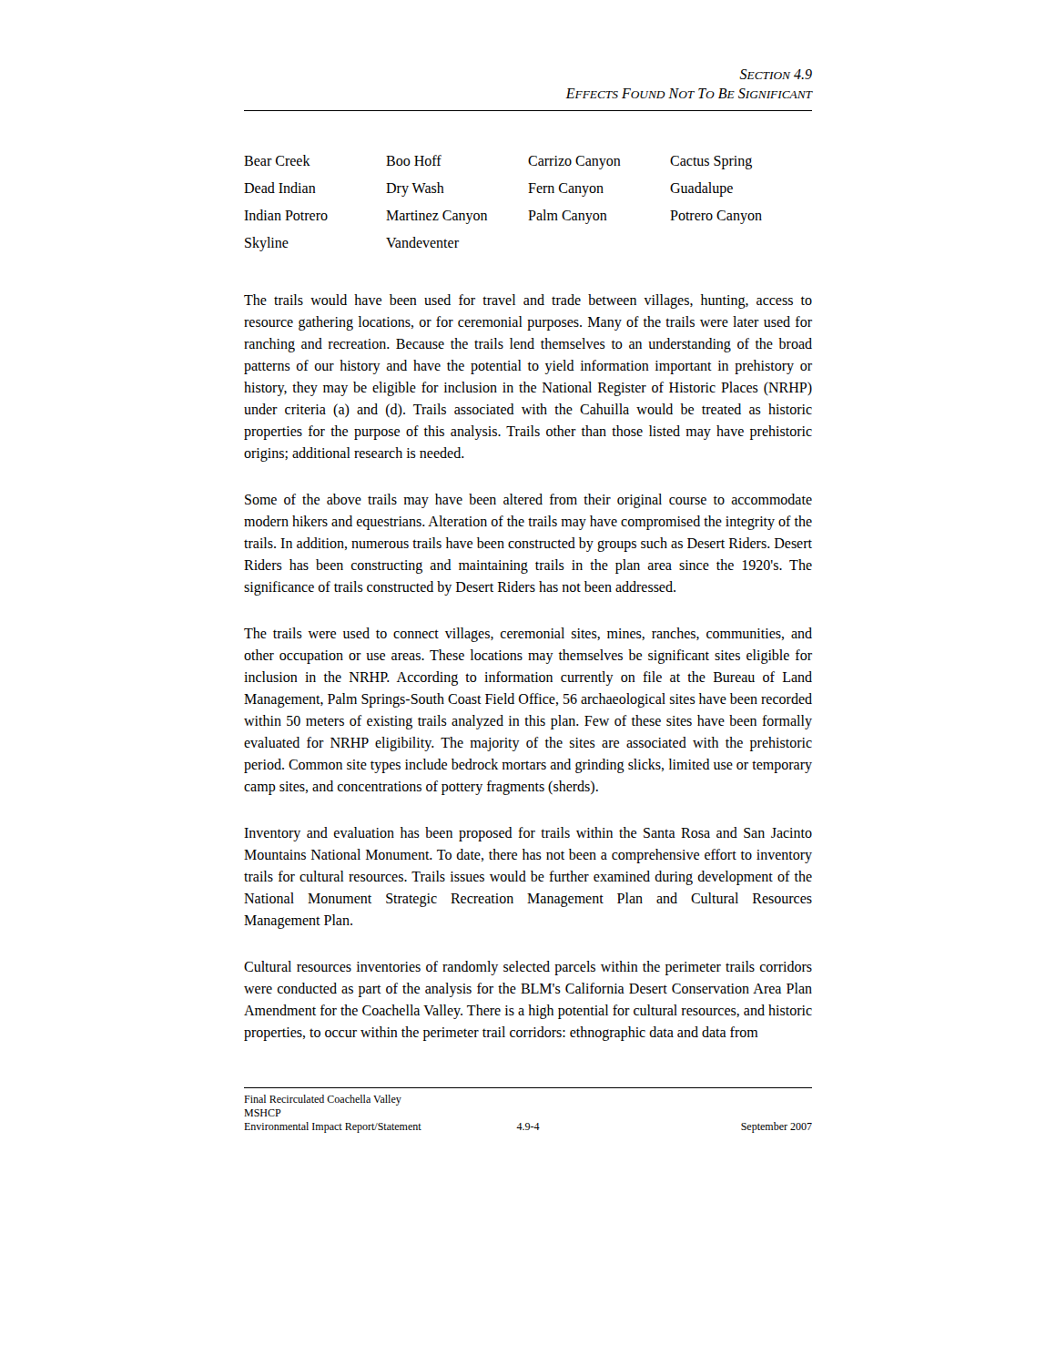SECTION 4.9
EFFECTS FOUND NOT TO BE SIGNIFICANT
| Bear Creek | Boo Hoff | Carrizo Canyon | Cactus Spring |
| Dead Indian | Dry Wash | Fern Canyon | Guadalupe |
| Indian Potrero | Martinez Canyon | Palm Canyon | Potrero Canyon |
| Skyline | Vandeventer | | |
The trails would have been used for travel and trade between villages, hunting, access to resource gathering locations, or for ceremonial purposes. Many of the trails were later used for ranching and recreation. Because the trails lend themselves to an understanding of the broad patterns of our history and have the potential to yield information important in prehistory or history, they may be eligible for inclusion in the National Register of Historic Places (NRHP) under criteria (a) and (d). Trails associated with the Cahuilla would be treated as historic properties for the purpose of this analysis. Trails other than those listed may have prehistoric origins; additional research is needed.
Some of the above trails may have been altered from their original course to accommodate modern hikers and equestrians. Alteration of the trails may have compromised the integrity of the trails. In addition, numerous trails have been constructed by groups such as Desert Riders. Desert Riders has been constructing and maintaining trails in the plan area since the 1920's. The significance of trails constructed by Desert Riders has not been addressed.
The trails were used to connect villages, ceremonial sites, mines, ranches, communities, and other occupation or use areas. These locations may themselves be significant sites eligible for inclusion in the NRHP. According to information currently on file at the Bureau of Land Management, Palm Springs-South Coast Field Office, 56 archaeological sites have been recorded within 50 meters of existing trails analyzed in this plan. Few of these sites have been formally evaluated for NRHP eligibility. The majority of the sites are associated with the prehistoric period. Common site types include bedrock mortars and grinding slicks, limited use or temporary camp sites, and concentrations of pottery fragments (sherds).
Inventory and evaluation has been proposed for trails within the Santa Rosa and San Jacinto Mountains National Monument. To date, there has not been a comprehensive effort to inventory trails for cultural resources. Trails issues would be further examined during development of the National Monument Strategic Recreation Management Plan and Cultural Resources Management Plan.
Cultural resources inventories of randomly selected parcels within the perimeter trails corridors were conducted as part of the analysis for the BLM's California Desert Conservation Area Plan Amendment for the Coachella Valley. There is a high potential for cultural resources, and historic properties, to occur within the perimeter trail corridors: ethnographic data and data from
| Final Recirculated Coachella Valley MSHCP | | |
| Environmental Impact Report/Statement | 4.9-4 | September 2007 |